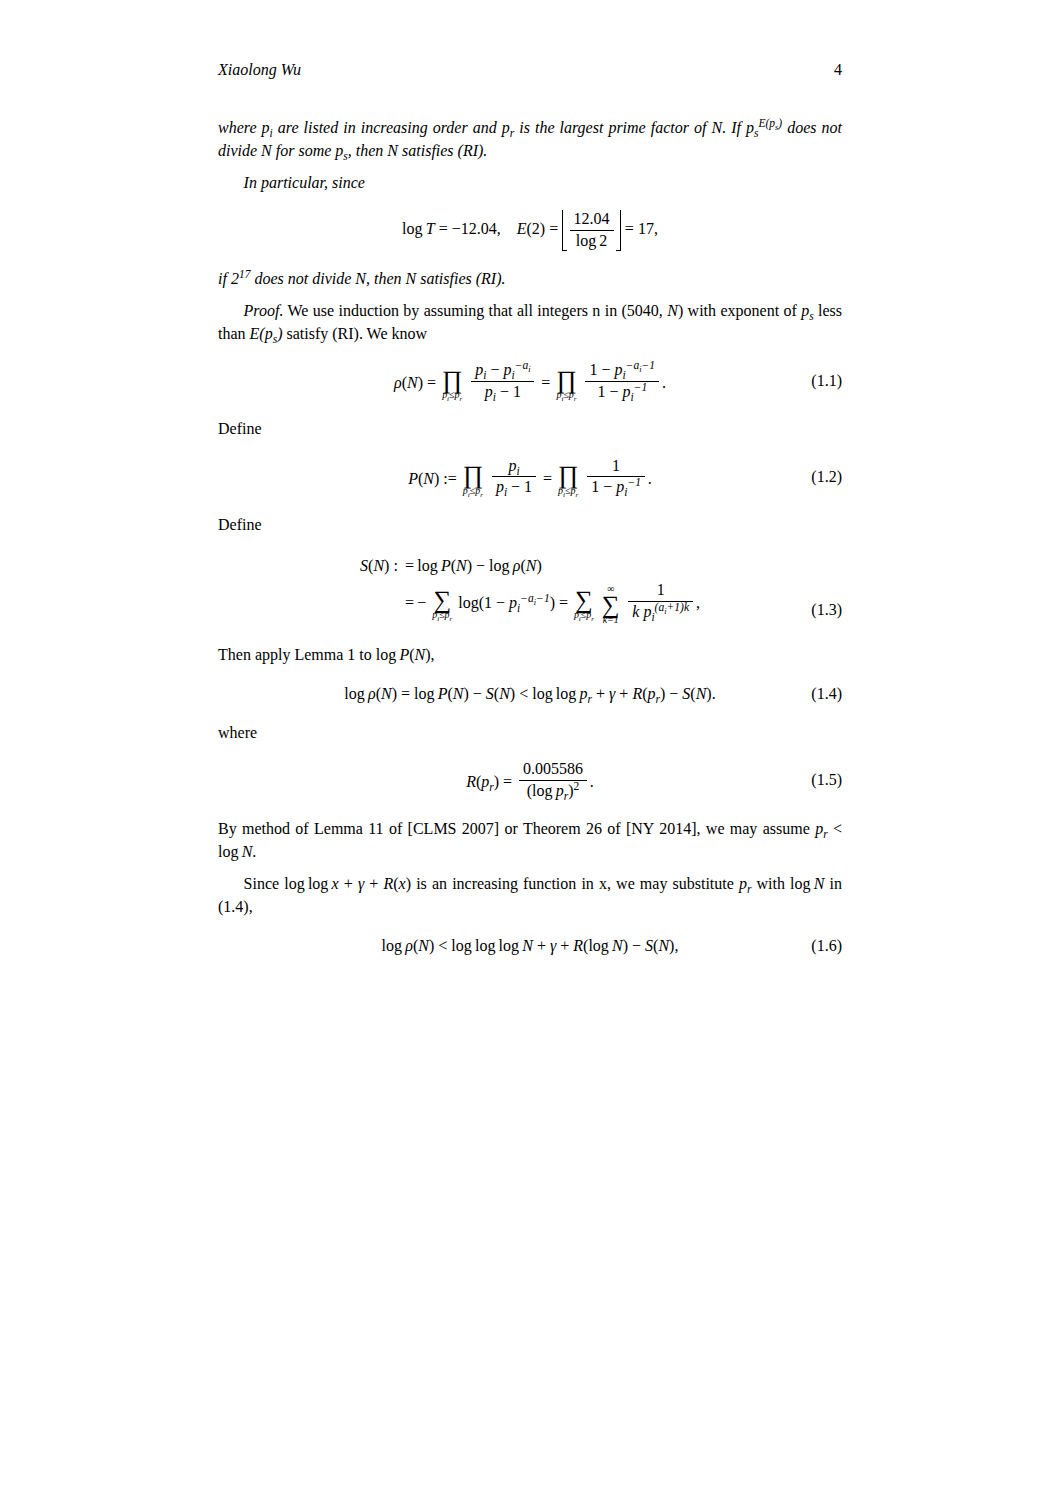Xiaolong Wu 4
where pi are listed in increasing order and pr is the largest prime factor of N. If psE(ps) does not divide N for some ps, then N satisfies (RI).
In particular, since
log T = −12.04, E(2) = 12.04 log 2 = 17,
if 217 does not divide N, then N satisfies (RI).
Proof. We use induction by assuming that all integers n in (5040, N) with exponent of ps less than E(ps) satisfy (RI). We know
ρ(N) = ∏pi≤pr pi − pi−ai pi − 1 = ∏pi≤pr 1 − pi−ai−1 1 − pi−1 . (1.1)
Define
P(N) := ∏pi≤pr pi pi − 1 = ∏pi≤pr 1 1 − pi−1 . (1.2)
Define
| S ( N ) : | = | log P ( N ) − log ρ ( N ) |
| | = | − ∑ p i ≤p r log (1 − p i −a i −1 ) = ∑ p i ≤p r ∞ ∑ k=1 1 k p i (a i +1)k , |
(1.3)
Then apply Lemma 1 to log P(N),
log ρ(N) = log P(N) − S(N) < log log pr + γ + R(pr) − S(N). (1.4)
where
R(pr) = 0.005586 (log pr)2 . (1.5)
By method of Lemma 11 of [CLMS 2007] or Theorem 26 of [NY 2014], we may assume pr < log N.
Since log log x + γ + R(x) is an increasing function in x, we may substitute pr with log N in (1.4),
log ρ(N) < log log log N + γ + R(log N) − S(N), (1.6)